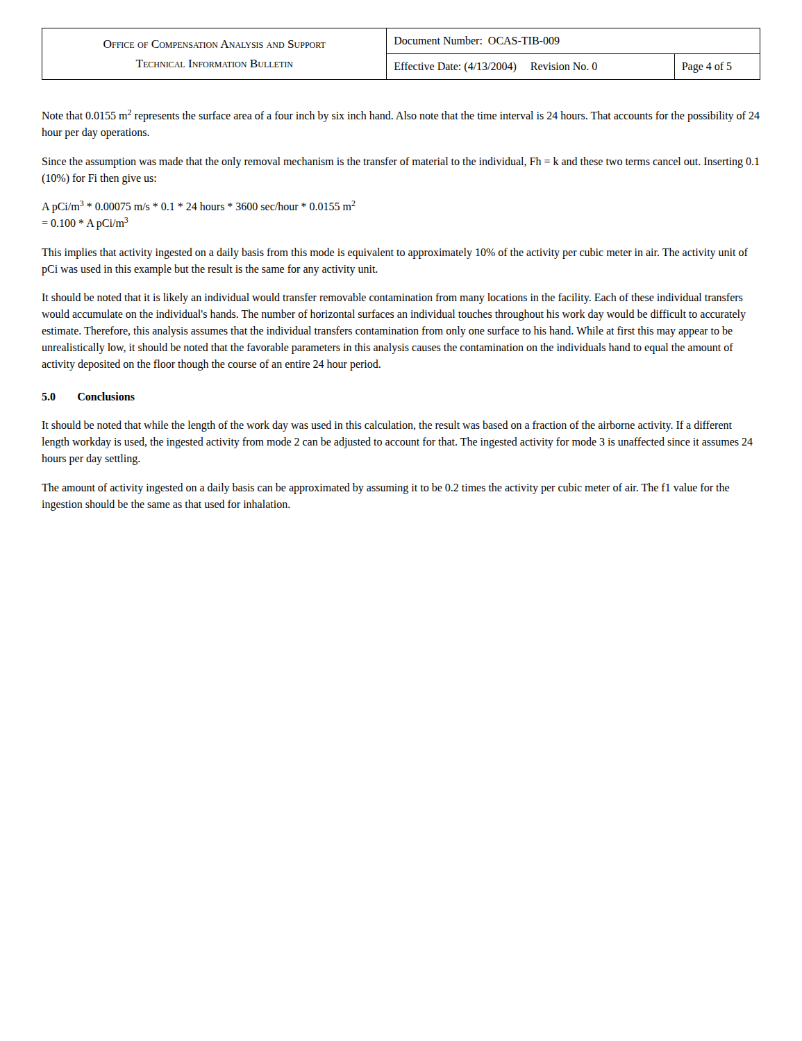| Office of Compensation Analysis and Support Technical Information Bulletin | Document Number: OCAS-TIB-009 |
| Effective Date: (4/13/2004) Revision No. 0 | Page 4 of 5 |
Note that 0.0155 m2 represents the surface area of a four inch by six inch hand. Also note that the time interval is 24 hours. That accounts for the possibility of 24 hour per day operations.
Since the assumption was made that the only removal mechanism is the transfer of material to the individual, Fh = k and these two terms cancel out. Inserting 0.1 (10%) for Fi then give us:
A pCi/m3 * 0.00075 m/s * 0.1 * 24 hours * 3600 sec/hour * 0.0155 m2
= 0.100 * A pCi/m3
This implies that activity ingested on a daily basis from this mode is equivalent to approximately 10% of the activity per cubic meter in air. The activity unit of pCi was used in this example but the result is the same for any activity unit.
It should be noted that it is likely an individual would transfer removable contamination from many locations in the facility. Each of these individual transfers would accumulate on the individual's hands. The number of horizontal surfaces an individual touches throughout his work day would be difficult to accurately estimate. Therefore, this analysis assumes that the individual transfers contamination from only one surface to his hand. While at first this may appear to be unrealistically low, it should be noted that the favorable parameters in this analysis causes the contamination on the individuals hand to equal the amount of activity deposited on the floor though the course of an entire 24 hour period.
5.0 Conclusions
It should be noted that while the length of the work day was used in this calculation, the result was based on a fraction of the airborne activity. If a different length workday is used, the ingested activity from mode 2 can be adjusted to account for that. The ingested activity for mode 3 is unaffected since it assumes 24 hours per day settling.
The amount of activity ingested on a daily basis can be approximated by assuming it to be 0.2 times the activity per cubic meter of air. The f1 value for the ingestion should be the same as that used for inhalation.